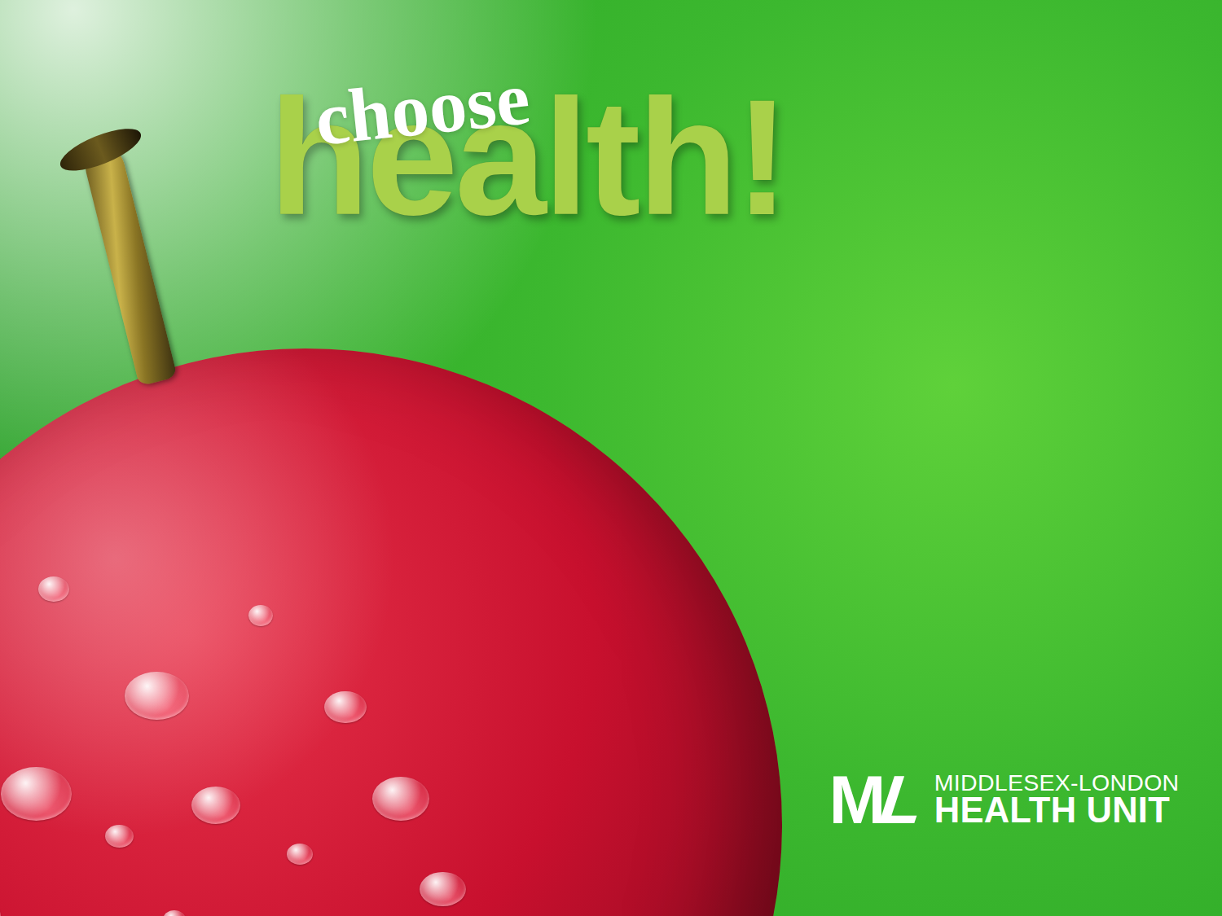choose health!
ML
Middlesex-London Health Unit